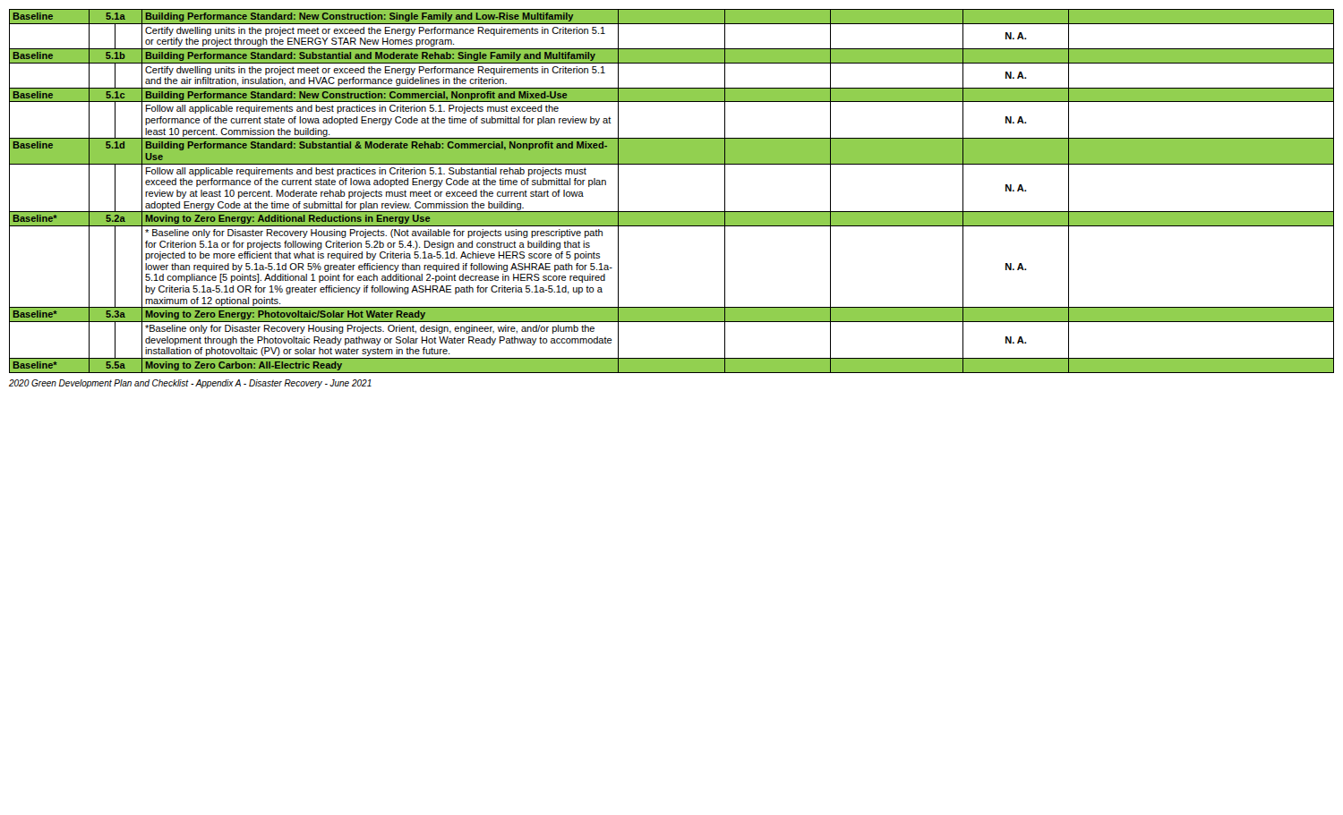| Baseline | 5.1a | Building Performance Standard: New Construction: Single Family and Low-Rise Multifamily | | | | | |
| | | | Certify dwelling units in the project meet or exceed the Energy Performance Requirements in Criterion 5.1 or certify the project through the ENERGY STAR New Homes program. | | | | N. A. | |
| Baseline | 5.1b | Building Performance Standard: Substantial and Moderate Rehab: Single Family and Multifamily | | | | | |
| | | | Certify dwelling units in the project meet or exceed the Energy Performance Requirements in Criterion 5.1 and the air infiltration, insulation, and HVAC performance guidelines in the criterion. | | | | N. A. | |
| Baseline | 5.1c | Building Performance Standard: New Construction: Commercial, Nonprofit and Mixed-Use | | | | | |
| | | | Follow all applicable requirements and best practices in Criterion 5.1. Projects must exceed the performance of the current state of Iowa adopted Energy Code at the time of submittal for plan review by at least 10 percent. Commission the building. | | | | N. A. | |
| Baseline | 5.1d | Building Performance Standard: Substantial & Moderate Rehab: Commercial, Nonprofit and Mixed-Use | | | | | |
| | | | Follow all applicable requirements and best practices in Criterion 5.1. Substantial rehab projects must exceed the performance of the current state of Iowa adopted Energy Code at the time of submittal for plan review by at least 10 percent. Moderate rehab projects must meet or exceed the current start of Iowa adopted Energy Code at the time of submittal for plan review. Commission the building. | | | | N. A. | |
| Baseline* | 5.2a | Moving to Zero Energy: Additional Reductions in Energy Use | | | | | |
| | | | * Baseline only for Disaster Recovery Housing Projects. (Not available for projects using prescriptive path for Criterion 5.1a or for projects following Criterion 5.2b or 5.4.). Design and construct a building that is projected to be more efficient that what is required by Criteria 5.1a-5.1d. Achieve HERS score of 5 points lower than required by 5.1a-5.1d OR 5% greater efficiency than required if following ASHRAE path for 5.1a-5.1d compliance [5 points]. Additional 1 point for each additional 2-point decrease in HERS score required by Criteria 5.1a-5.1d OR for 1% greater efficiency if following ASHRAE path for Criteria 5.1a-5.1d, up to a maximum of 12 optional points. | | | | N. A. | |
| Baseline* | 5.3a | Moving to Zero Energy: Photovoltaic/Solar Hot Water Ready | | | | | |
| | | | *Baseline only for Disaster Recovery Housing Projects. Orient, design, engineer, wire, and/or plumb the development through the Photovoltaic Ready pathway or Solar Hot Water Ready Pathway to accommodate installation of photovoltaic (PV) or solar hot water system in the future. | | | | N. A. | |
| Baseline* | 5.5a | Moving to Zero Carbon: All-Electric Ready | | | | | |
2020 Green Development Plan and Checklist - Appendix A - Disaster Recovery - June 2021